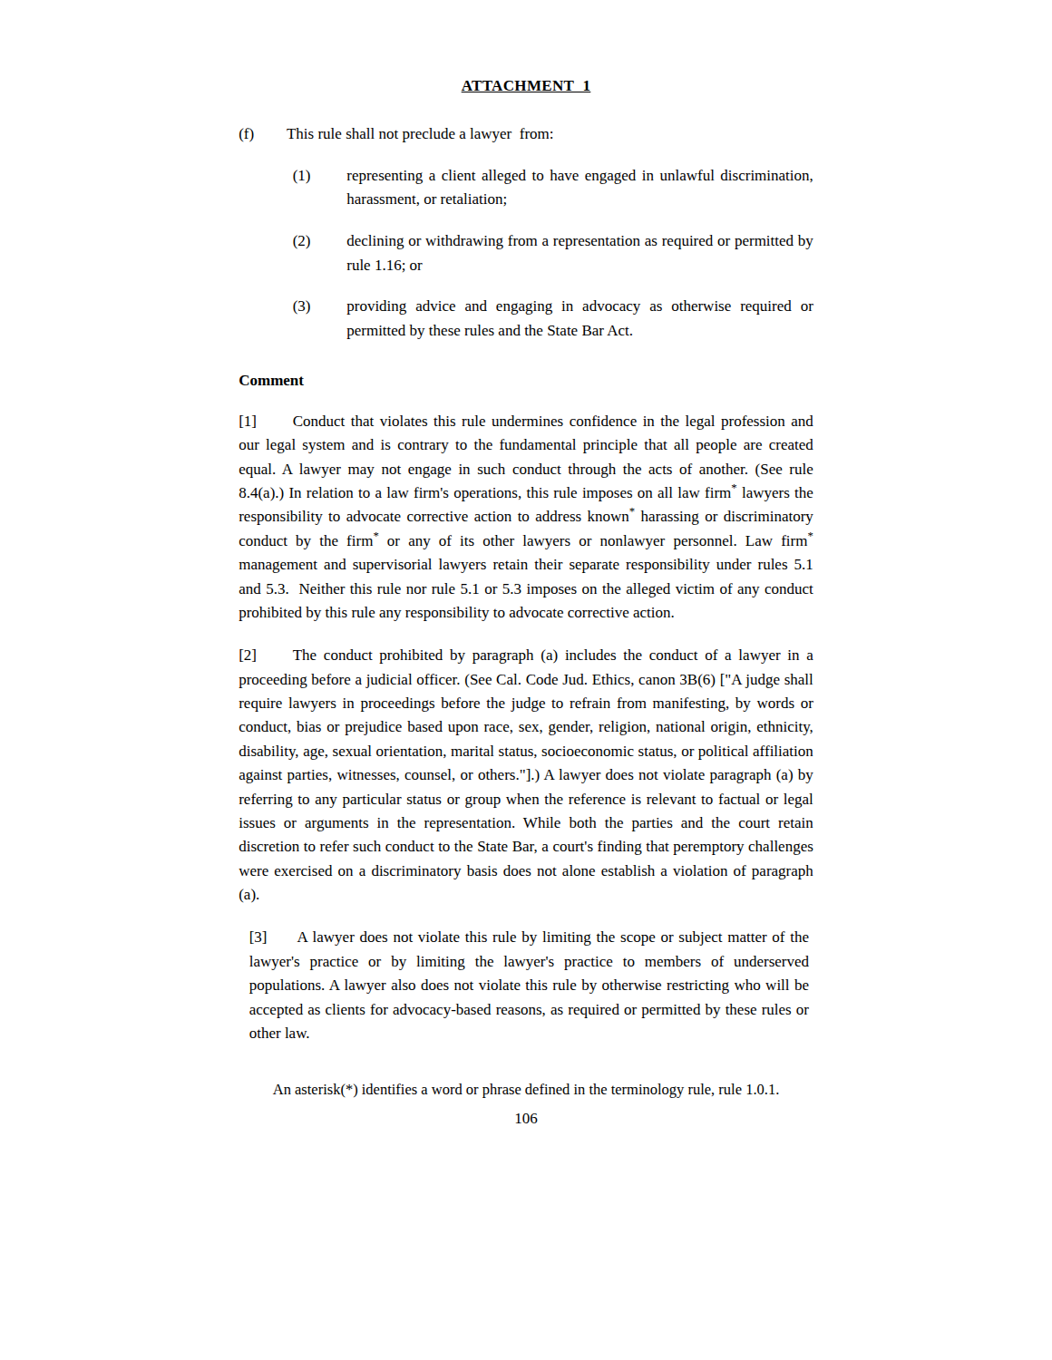ATTACHMENT 1
| (f) | This rule shall not preclude a lawyer from: |
| | (1) | representing a client alleged to have engaged in unlawful discrimination, harassment, or retaliation; |
| | (2) | declining or withdrawing from a representation as required or permitted by rule 1.16; or |
| | (3) | providing advice and engaging in advocacy as otherwise required or permitted by these rules and the State Bar Act. |
Comment
[1] Conduct that violates this rule undermines confidence in the legal profession and our legal system and is contrary to the fundamental principle that all people are created equal. A lawyer may not engage in such conduct through the acts of another. (See rule 8.4(a).) In relation to a law firm's operations, this rule imposes on all law firm* lawyers the responsibility to advocate corrective action to address known* harassing or discriminatory conduct by the firm* or any of its other lawyers or nonlawyer personnel. Law firm* management and supervisorial lawyers retain their separate responsibility under rules 5.1 and 5.3. Neither this rule nor rule 5.1 or 5.3 imposes on the alleged victim of any conduct prohibited by this rule any responsibility to advocate corrective action.
[2] The conduct prohibited by paragraph (a) includes the conduct of a lawyer in a proceeding before a judicial officer. (See Cal. Code Jud. Ethics, canon 3B(6) ["A judge shall require lawyers in proceedings before the judge to refrain from manifesting, by words or conduct, bias or prejudice based upon race, sex, gender, religion, national origin, ethnicity, disability, age, sexual orientation, marital status, socioeconomic status, or political affiliation against parties, witnesses, counsel, or others."].) A lawyer does not violate paragraph (a) by referring to any particular status or group when the reference is relevant to factual or legal issues or arguments in the representation. While both the parties and the court retain discretion to refer such conduct to the State Bar, a court's finding that peremptory challenges were exercised on a discriminatory basis does not alone establish a violation of paragraph (a).
[3] A lawyer does not violate this rule by limiting the scope or subject matter of the lawyer's practice or by limiting the lawyer's practice to members of underserved populations. A lawyer also does not violate this rule by otherwise restricting who will be accepted as clients for advocacy-based reasons, as required or permitted by these rules or other law.
An asterisk(*) identifies a word or phrase defined in the terminology rule, rule 1.0.1.
106